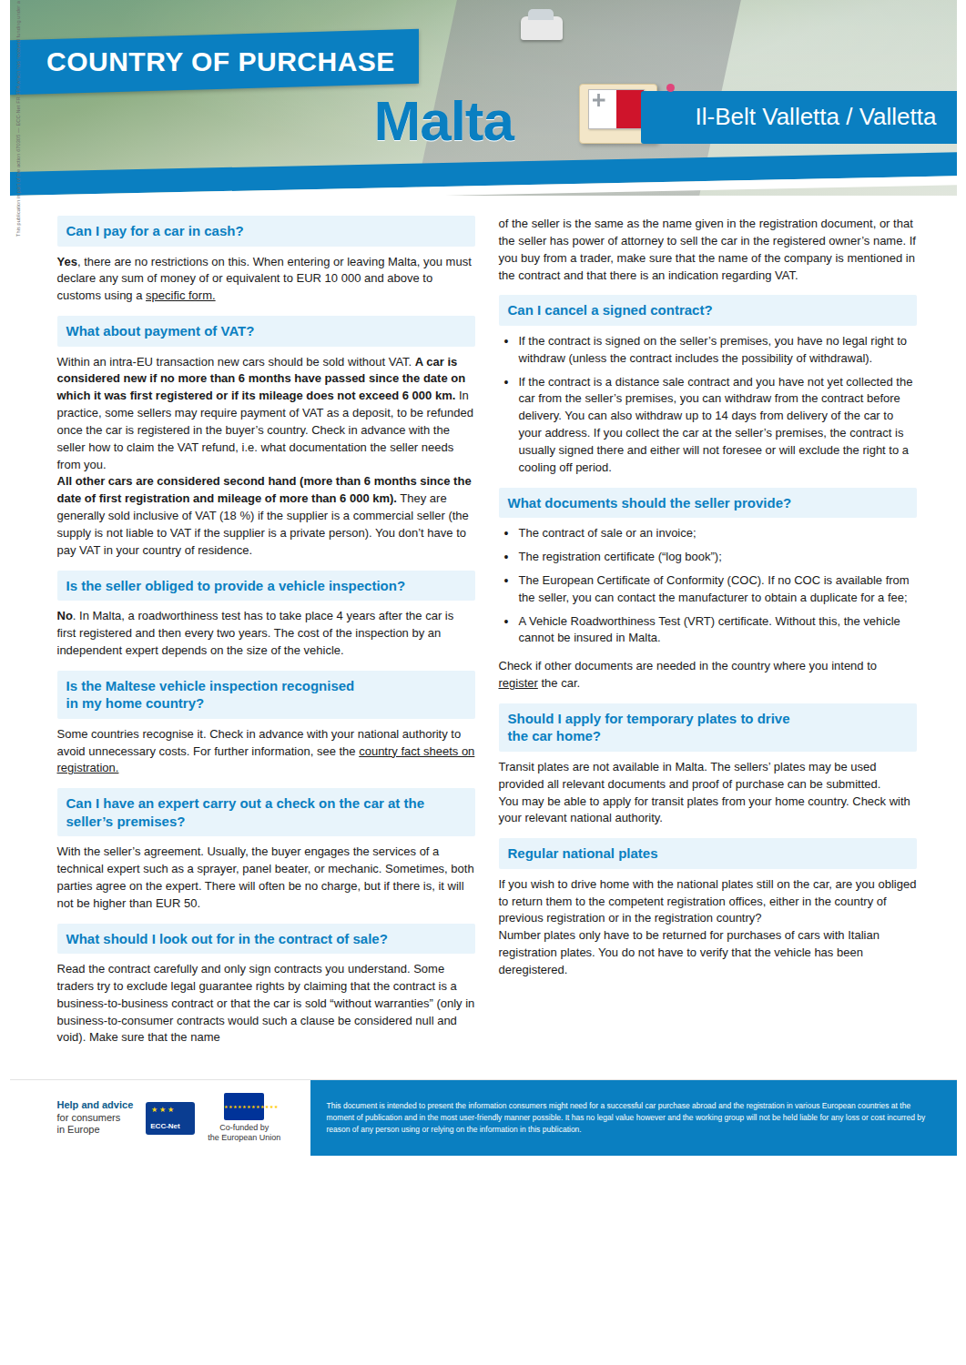COUNTRY OF PURCHASE
Malta
Il-Belt Valletta / Valletta
This publication is part of the action 670305 — ECC-Net FR FPA which has received funding under a grant for an ECC action from the European Union’s Consumer Programme (2014-2020). The content of this publication represents the views of the author only and it is his/her sole responsibility; it cannot be considered to reflect the views of the European Commission and/or the Consumers, Health, Agriculture and Food Executive Agency or any other body of the European Union. The European Commission and the Agency do not accept any responsibility for use that may be made of the information it contains.
Can I pay for a car in cash?
Yes, there are no restrictions on this. When entering or leaving Malta, you must declare any sum of money of or equivalent to EUR 10 000 and above to customs using a specific form.
What about payment of VAT?
Within an intra-EU transaction new cars should be sold without VAT. A car is considered new if no more than 6 months have passed since the date on which it was first registered or if its mileage does not exceed 6 000 km. In practice, some sellers may require payment of VAT as a deposit, to be refunded once the car is registered in the buyer’s country. Check in advance with the seller how to claim the VAT refund, i.e. what documentation the seller needs from you.
All other cars are considered second hand (more than 6 months since the date of first registration and mileage of more than 6 000 km). They are generally sold inclusive of VAT (18 %) if the supplier is a commercial seller (the supply is not liable to VAT if the supplier is a private person). You don’t have to pay VAT in your country of residence.
Is the seller obliged to provide a vehicle inspection?
No. In Malta, a roadworthiness test has to take place 4 years after the car is first registered and then every two years. The cost of the inspection by an independent expert depends on the size of the vehicle.
Is the Maltese vehicle inspection recognised
in my home country?
Some countries recognise it. Check in advance with your national authority to avoid unnecessary costs. For further information, see the country fact sheets on registration.
Can I have an expert carry out a check on the car at the seller’s premises?
With the seller’s agreement. Usually, the buyer engages the services of a technical expert such as a sprayer, panel beater, or mechanic. Sometimes, both parties agree on the expert. There will often be no charge, but if there is, it will not be higher than EUR 50.
What should I look out for in the contract of sale?
Read the contract carefully and only sign contracts you understand. Some traders try to exclude legal guarantee rights by claiming that the contract is a business-to-business contract or that the car is sold “without warranties” (only in business-to-consumer contracts would such a clause be considered null and void). Make sure that the name
of the seller is the same as the name given in the registration document, or that the seller has power of attorney to sell the car in the registered owner’s name. If you buy from a trader, make sure that the name of the company is mentioned in the contract and that there is an indication regarding VAT.
Can I cancel a signed contract?
If the contract is signed on the seller’s premises, you have no legal right to withdraw (unless the contract includes the possibility of withdrawal).
If the contract is a distance sale contract and you have not yet collected the car from the seller’s premises, you can withdraw from the contract before delivery. You can also withdraw up to 14 days from delivery of the car to your address. If you collect the car at the seller’s premises, the contract is usually signed there and either will not foresee or will exclude the right to a cooling off period.
What documents should the seller provide?
The contract of sale or an invoice;
The registration certificate (“log book”);
The European Certificate of Conformity (COC). If no COC is available from the seller, you can contact the manufacturer to obtain a duplicate for a fee;
A Vehicle Roadworthiness Test (VRT) certificate. Without this, the vehicle cannot be insured in Malta.
Check if other documents are needed in the country where you intend to register the car.
Should I apply for temporary plates to drive
the car home?
Transit plates are not available in Malta. The sellers’ plates may be used provided all relevant documents and proof of purchase can be submitted.
You may be able to apply for transit plates from your home country. Check with your relevant national authority.
Regular national plates
If you wish to drive home with the national plates still on the car, are you obliged to return them to the competent registration offices, either in the country of previous registration or in the registration country?
Number plates only have to be returned for purchases of cars with Italian registration plates. You do not have to verify that the vehicle has been deregistered.
Help and advice
for consumers
in Europe
Co-funded by
the European Union
This document is intended to present the information consumers might need for a successful car purchase abroad and the registration in various European countries at the moment of publication and in the most user-friendly manner possible. It has no legal value however and the working group will not be held liable for any loss or cost incurred by reason of any person using or relying on the information in this publication.